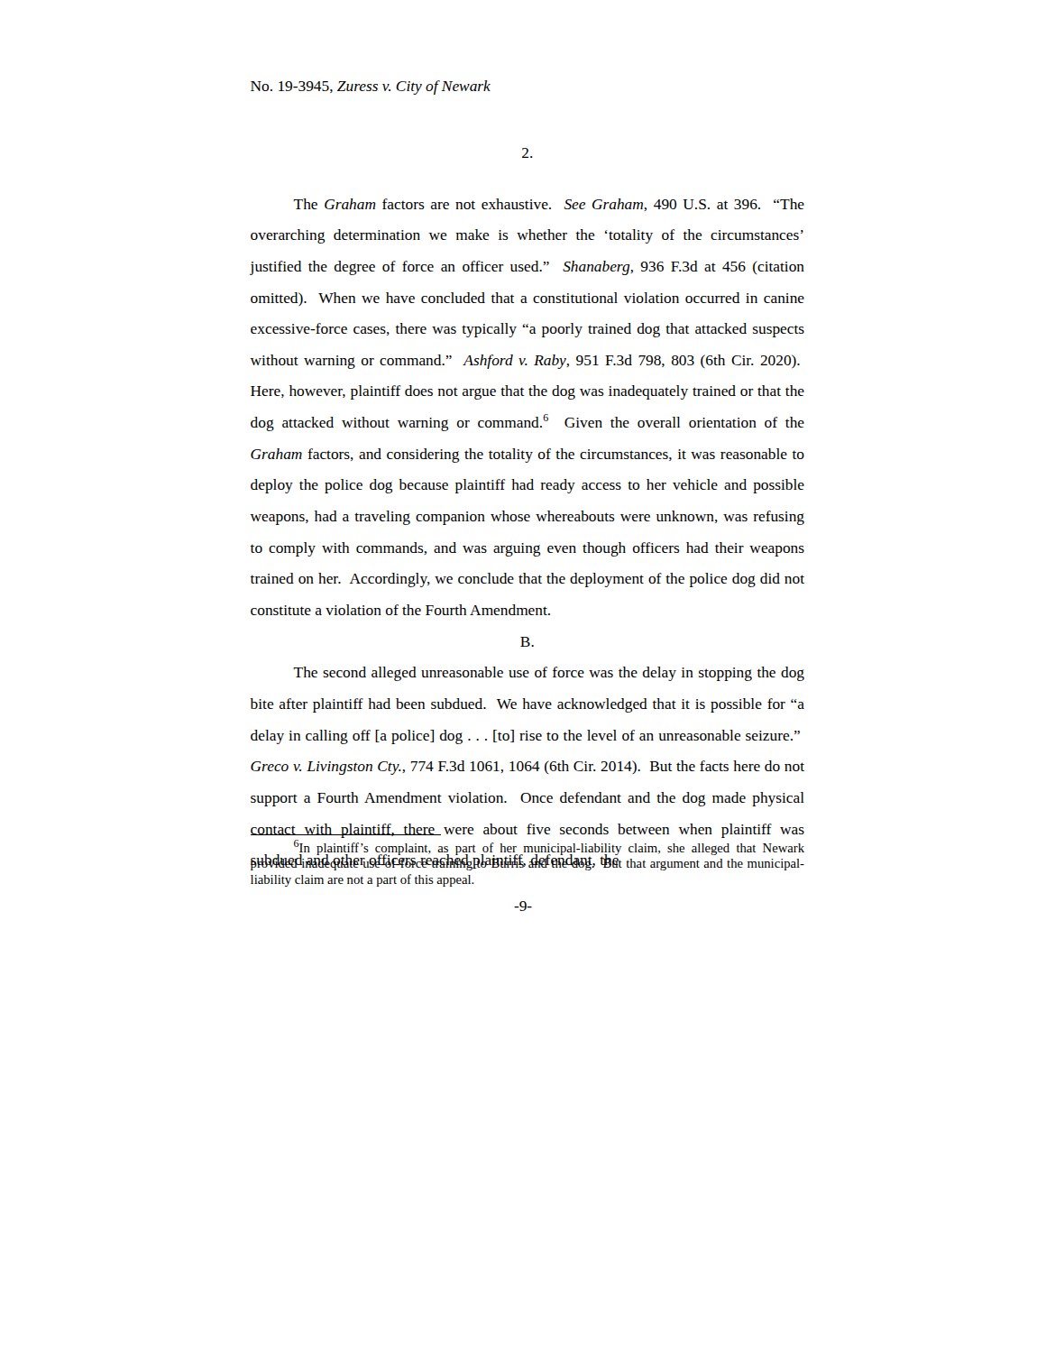No. 19-3945, Zuress v. City of Newark
2.
The Graham factors are not exhaustive. See Graham, 490 U.S. at 396. “The overarching determination we make is whether the ‘totality of the circumstances’ justified the degree of force an officer used.” Shanaberg, 936 F.3d at 456 (citation omitted). When we have concluded that a constitutional violation occurred in canine excessive-force cases, there was typically “a poorly trained dog that attacked suspects without warning or command.” Ashford v. Raby, 951 F.3d 798, 803 (6th Cir. 2020). Here, however, plaintiff does not argue that the dog was inadequately trained or that the dog attacked without warning or command.6 Given the overall orientation of the Graham factors, and considering the totality of the circumstances, it was reasonable to deploy the police dog because plaintiff had ready access to her vehicle and possible weapons, had a traveling companion whose whereabouts were unknown, was refusing to comply with commands, and was arguing even though officers had their weapons trained on her. Accordingly, we conclude that the deployment of the police dog did not constitute a violation of the Fourth Amendment.
B.
The second alleged unreasonable use of force was the delay in stopping the dog bite after plaintiff had been subdued. We have acknowledged that it is possible for “a delay in calling off [a police] dog . . . [to] rise to the level of an unreasonable seizure.” Greco v. Livingston Cty., 774 F.3d 1061, 1064 (6th Cir. 2014). But the facts here do not support a Fourth Amendment violation. Once defendant and the dog made physical contact with plaintiff, there were about five seconds between when plaintiff was subdued and other officers reached plaintiff, defendant, the
6In plaintiff’s complaint, as part of her municipal-liability claim, she alleged that Newark provided inadequate use-of-force training to Burris and the dog. But that argument and the municipal-liability claim are not a part of this appeal.
-9-